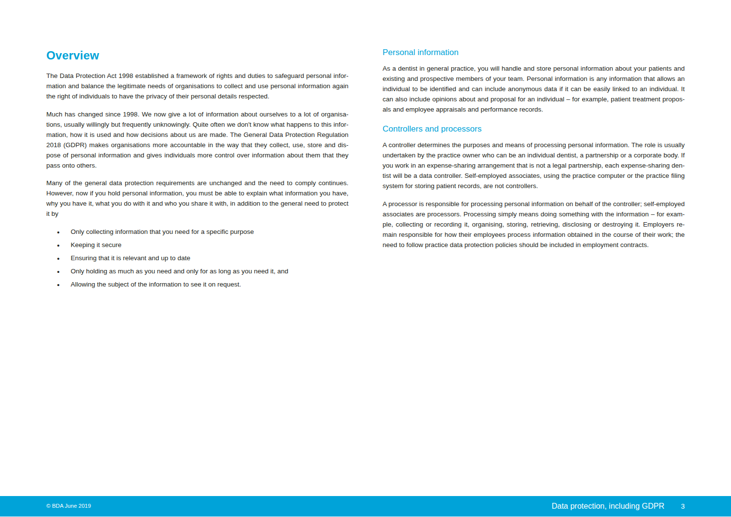Overview
The Data Protection Act 1998 established a framework of rights and duties to safeguard personal information and balance the legitimate needs of organisations to collect and use personal information again the right of individuals to have the privacy of their personal details respected.
Much has changed since 1998. We now give a lot of information about ourselves to a lot of organisations, usually willingly but frequently unknowingly. Quite often we don't know what happens to this information, how it is used and how decisions about us are made. The General Data Protection Regulation 2018 (GDPR) makes organisations more accountable in the way that they collect, use, store and dispose of personal information and gives individuals more control over information about them that they pass onto others.
Many of the general data protection requirements are unchanged and the need to comply continues. However, now if you hold personal information, you must be able to explain what information you have, why you have it, what you do with it and who you share it with, in addition to the general need to protect it by
Only collecting information that you need for a specific purpose
Keeping it secure
Ensuring that it is relevant and up to date
Only holding as much as you need and only for as long as you need it, and
Allowing the subject of the information to see it on request.
Personal information
As a dentist in general practice, you will handle and store personal information about your patients and existing and prospective members of your team. Personal information is any information that allows an individual to be identified and can include anonymous data if it can be easily linked to an individual. It can also include opinions about and proposal for an individual – for example, patient treatment proposals and employee appraisals and performance records.
Controllers and processors
A controller determines the purposes and means of processing personal information. The role is usually undertaken by the practice owner who can be an individual dentist, a partnership or a corporate body. If you work in an expense-sharing arrangement that is not a legal partnership, each expense-sharing dentist will be a data controller. Self-employed associates, using the practice computer or the practice filing system for storing patient records, are not controllers.
A processor is responsible for processing personal information on behalf of the controller; self-employed associates are processors. Processing simply means doing something with the information – for example, collecting or recording it, organising, storing, retrieving, disclosing or destroying it. Employers remain responsible for how their employees process information obtained in the course of their work; the need to follow practice data protection policies should be included in employment contracts.
© BDA June 2019
Data protection, including GDPR 3